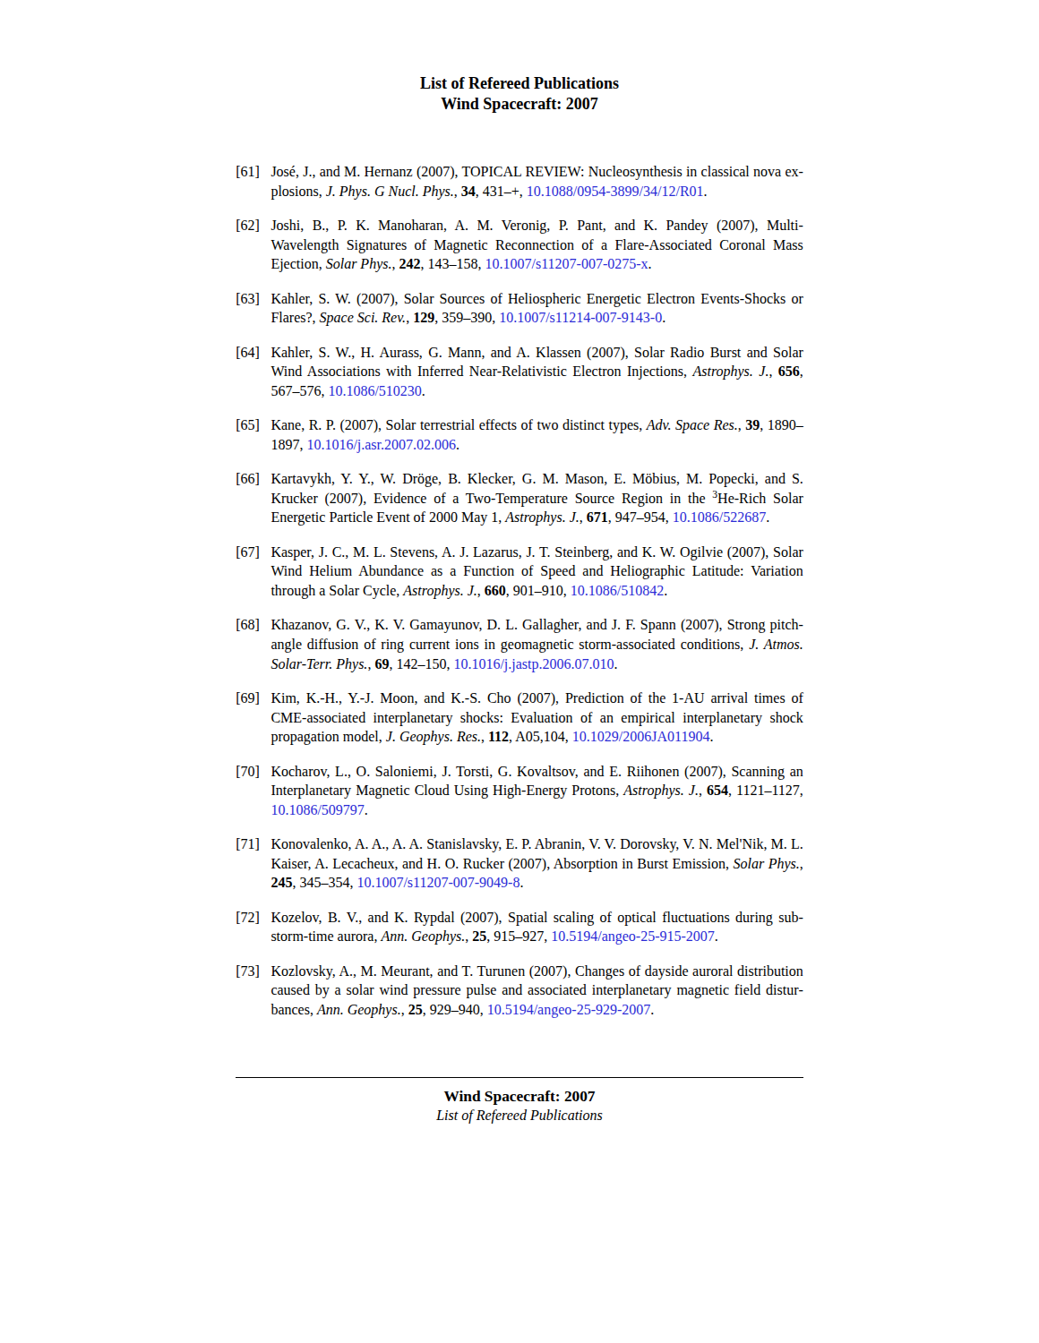List of Refereed Publications Wind Spacecraft: 2007
[61] José, J., and M. Hernanz (2007), TOPICAL REVIEW: Nucleosynthesis in classical nova explosions, J. Phys. G Nucl. Phys., 34, 431–+, 10.1088/0954-3899/34/12/R01.
[62] Joshi, B., P. K. Manoharan, A. M. Veronig, P. Pant, and K. Pandey (2007), Multi-Wavelength Signatures of Magnetic Reconnection of a Flare-Associated Coronal Mass Ejection, Solar Phys., 242, 143–158, 10.1007/s11207-007-0275-x.
[63] Kahler, S. W. (2007), Solar Sources of Heliospheric Energetic Electron Events-Shocks or Flares?, Space Sci. Rev., 129, 359–390, 10.1007/s11214-007-9143-0.
[64] Kahler, S. W., H. Aurass, G. Mann, and A. Klassen (2007), Solar Radio Burst and Solar Wind Associations with Inferred Near-Relativistic Electron Injections, Astrophys. J., 656, 567–576, 10.1086/510230.
[65] Kane, R. P. (2007), Solar terrestrial effects of two distinct types, Adv. Space Res., 39, 1890–1897, 10.1016/j.asr.2007.02.006.
[66] Kartavykh, Y. Y., W. Dröge, B. Klecker, G. M. Mason, E. Möbius, M. Popecki, and S. Krucker (2007), Evidence of a Two-Temperature Source Region in the 3He-Rich Solar Energetic Particle Event of 2000 May 1, Astrophys. J., 671, 947–954, 10.1086/522687.
[67] Kasper, J. C., M. L. Stevens, A. J. Lazarus, J. T. Steinberg, and K. W. Ogilvie (2007), Solar Wind Helium Abundance as a Function of Speed and Heliographic Latitude: Variation through a Solar Cycle, Astrophys. J., 660, 901–910, 10.1086/510842.
[68] Khazanov, G. V., K. V. Gamayunov, D. L. Gallagher, and J. F. Spann (2007), Strong pitch-angle diffusion of ring current ions in geomagnetic storm-associated conditions, J. Atmos. Solar-Terr. Phys., 69, 142–150, 10.1016/j.jastp.2006.07.010.
[69] Kim, K.-H., Y.-J. Moon, and K.-S. Cho (2007), Prediction of the 1-AU arrival times of CME-associated interplanetary shocks: Evaluation of an empirical interplanetary shock propagation model, J. Geophys. Res., 112, A05,104, 10.1029/2006JA011904.
[70] Kocharov, L., O. Saloniemi, J. Torsti, G. Kovaltsov, and E. Riihonen (2007), Scanning an Interplanetary Magnetic Cloud Using High-Energy Protons, Astrophys. J., 654, 1121–1127, 10.1086/509797.
[71] Konovalenko, A. A., A. A. Stanislavsky, E. P. Abranin, V. V. Dorovsky, V. N. Mel'Nik, M. L. Kaiser, A. Lecacheux, and H. O. Rucker (2007), Absorption in Burst Emission, Solar Phys., 245, 345–354, 10.1007/s11207-007-9049-8.
[72] Kozelov, B. V., and K. Rypdal (2007), Spatial scaling of optical fluctuations during substorm-time aurora, Ann. Geophys., 25, 915–927, 10.5194/angeo-25-915-2007.
[73] Kozlovsky, A., M. Meurant, and T. Turunen (2007), Changes of dayside auroral distribution caused by a solar wind pressure pulse and associated interplanetary magnetic field disturbances, Ann. Geophys., 25, 929–940, 10.5194/angeo-25-929-2007.
Wind Spacecraft: 2007 List of Refereed Publications